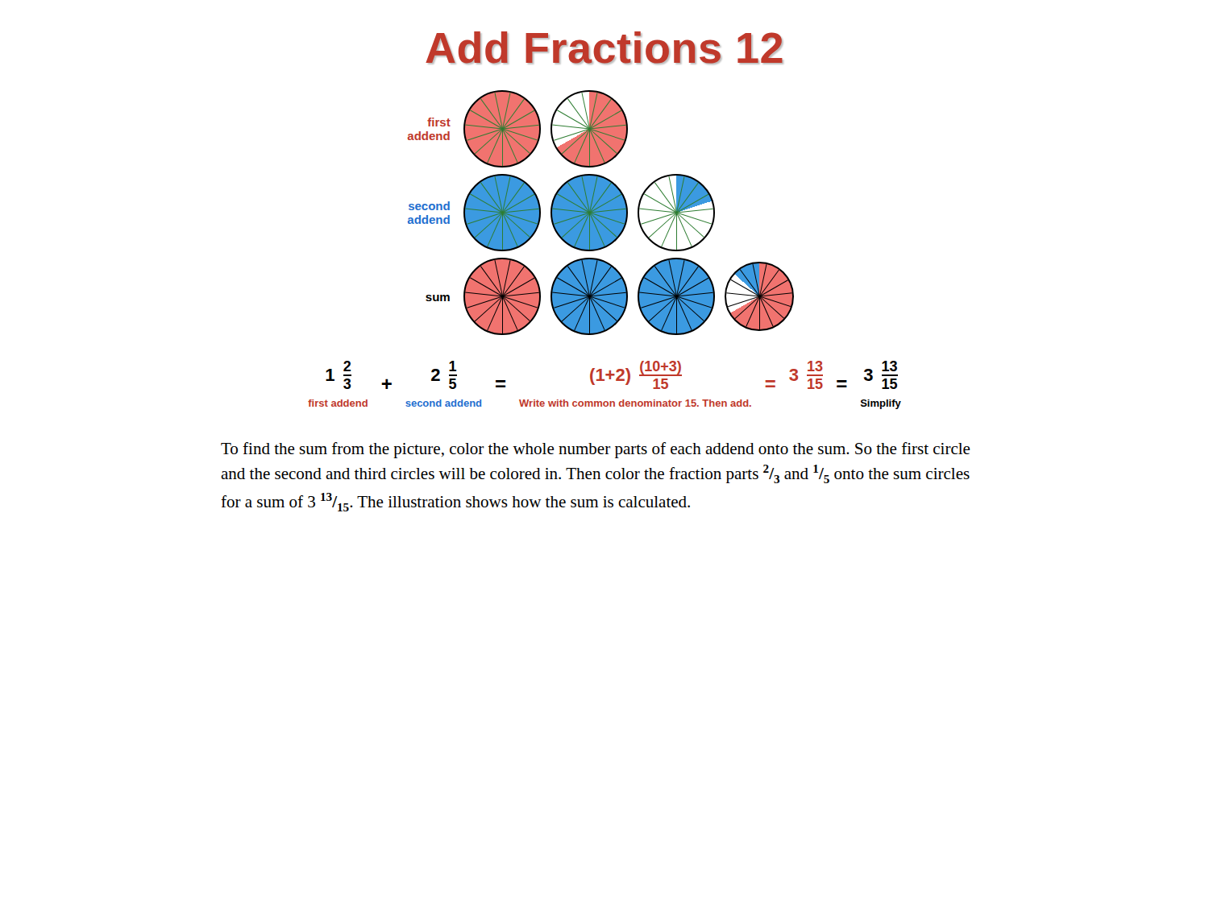Add Fractions 12
| first addend | | | | |
| second addend | | | | |
| sum | | | | |
1 23 first addend
+
2 15 second addend
=
(1+2) (10+3) 15 Write with common denominator 15. Then add.
=
3 1315
=
3 1315 Simplify
To find the sum from the picture, color the whole number parts of each addend onto the sum. So the first circle and the second and third circles will be colored in. Then color the fraction parts 2/3 and 1/5 onto the sum circles for a sum of 3 13/15. The illustration shows how the sum is calculated.